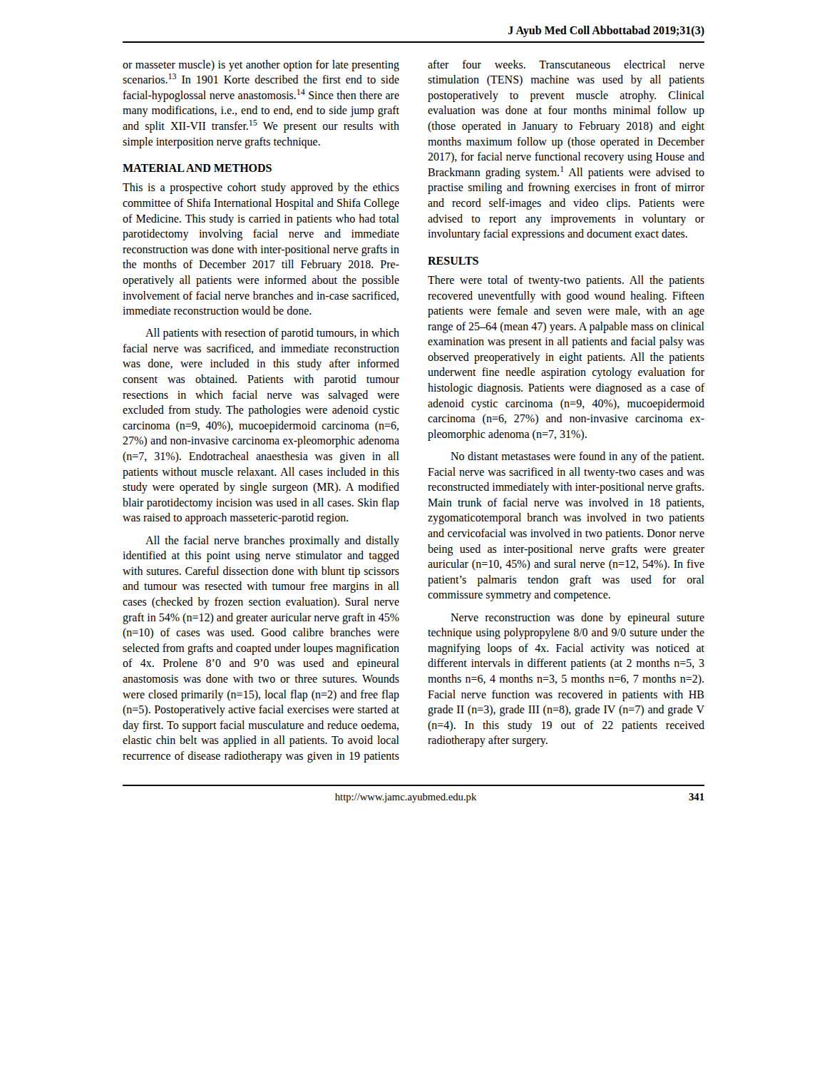J Ayub Med Coll Abbottabad 2019;31(3)
or masseter muscle) is yet another option for late presenting scenarios.13 In 1901 Korte described the first end to side facial-hypoglossal nerve anastomosis.14 Since then there are many modifications, i.e., end to end, end to side jump graft and split XII-VII transfer.15 We present our results with simple interposition nerve grafts technique.
Material and Methods
This is a prospective cohort study approved by the ethics committee of Shifa International Hospital and Shifa College of Medicine. This study is carried in patients who had total parotidectomy involving facial nerve and immediate reconstruction was done with inter-positional nerve grafts in the months of December 2017 till February 2018. Pre-operatively all patients were informed about the possible involvement of facial nerve branches and in-case sacrificed, immediate reconstruction would be done.
All patients with resection of parotid tumours, in which facial nerve was sacrificed, and immediate reconstruction was done, were included in this study after informed consent was obtained. Patients with parotid tumour resections in which facial nerve was salvaged were excluded from study. The pathologies were adenoid cystic carcinoma (n=9, 40%), mucoepidermoid carcinoma (n=6, 27%) and non-invasive carcinoma ex-pleomorphic adenoma (n=7, 31%). Endotracheal anaesthesia was given in all patients without muscle relaxant. All cases included in this study were operated by single surgeon (MR). A modified blair parotidectomy incision was used in all cases. Skin flap was raised to approach masseteric-parotid region.
All the facial nerve branches proximally and distally identified at this point using nerve stimulator and tagged with sutures. Careful dissection done with blunt tip scissors and tumour was resected with tumour free margins in all cases (checked by frozen section evaluation). Sural nerve graft in 54% (n=12) and greater auricular nerve graft in 45% (n=10) of cases was used. Good calibre branches were selected from grafts and coapted under loupes magnification of 4x. Prolene 8’0 and 9’0 was used and epineural anastomosis was done with two or three sutures. Wounds were closed primarily (n=15), local flap (n=2) and free flap (n=5). Postoperatively active facial exercises were started at day first. To support facial musculature and reduce oedema, elastic chin belt was applied in all patients. To avoid local recurrence of disease radiotherapy was given in 19 patients after four weeks. Transcutaneous electrical nerve stimulation (TENS) machine was used by all patients postoperatively to prevent muscle atrophy. Clinical evaluation was done at four months minimal follow up (those operated in January to February 2018) and eight months maximum follow up (those operated in December 2017), for facial nerve functional recovery using House and Brackmann grading system.1 All patients were advised to practise smiling and frowning exercises in front of mirror and record self-images and video clips. Patients were advised to report any improvements in voluntary or involuntary facial expressions and document exact dates.
Results
There were total of twenty-two patients. All the patients recovered uneventfully with good wound healing. Fifteen patients were female and seven were male, with an age range of 25–64 (mean 47) years. A palpable mass on clinical examination was present in all patients and facial palsy was observed preoperatively in eight patients. All the patients underwent fine needle aspiration cytology evaluation for histologic diagnosis. Patients were diagnosed as a case of adenoid cystic carcinoma (n=9, 40%), mucoepidermoid carcinoma (n=6, 27%) and non-invasive carcinoma ex-pleomorphic adenoma (n=7, 31%).
No distant metastases were found in any of the patient. Facial nerve was sacrificed in all twenty-two cases and was reconstructed immediately with inter-positional nerve grafts. Main trunk of facial nerve was involved in 18 patients, zygomaticotemporal branch was involved in two patients and cervicofacial was involved in two patients. Donor nerve being used as inter-positional nerve grafts were greater auricular (n=10, 45%) and sural nerve (n=12, 54%). In five patient’s palmaris tendon graft was used for oral commissure symmetry and competence.
Nerve reconstruction was done by epineural suture technique using polypropylene 8/0 and 9/0 suture under the magnifying loops of 4x. Facial activity was noticed at different intervals in different patients (at 2 months n=5, 3 months n=6, 4 months n=3, 5 months n=6, 7 months n=2). Facial nerve function was recovered in patients with HB grade II (n=3), grade III (n=8), grade IV (n=7) and grade V (n=4). In this study 19 out of 22 patients received radiotherapy after surgery.
http://www.jamc.ayubmed.edu.pk 341